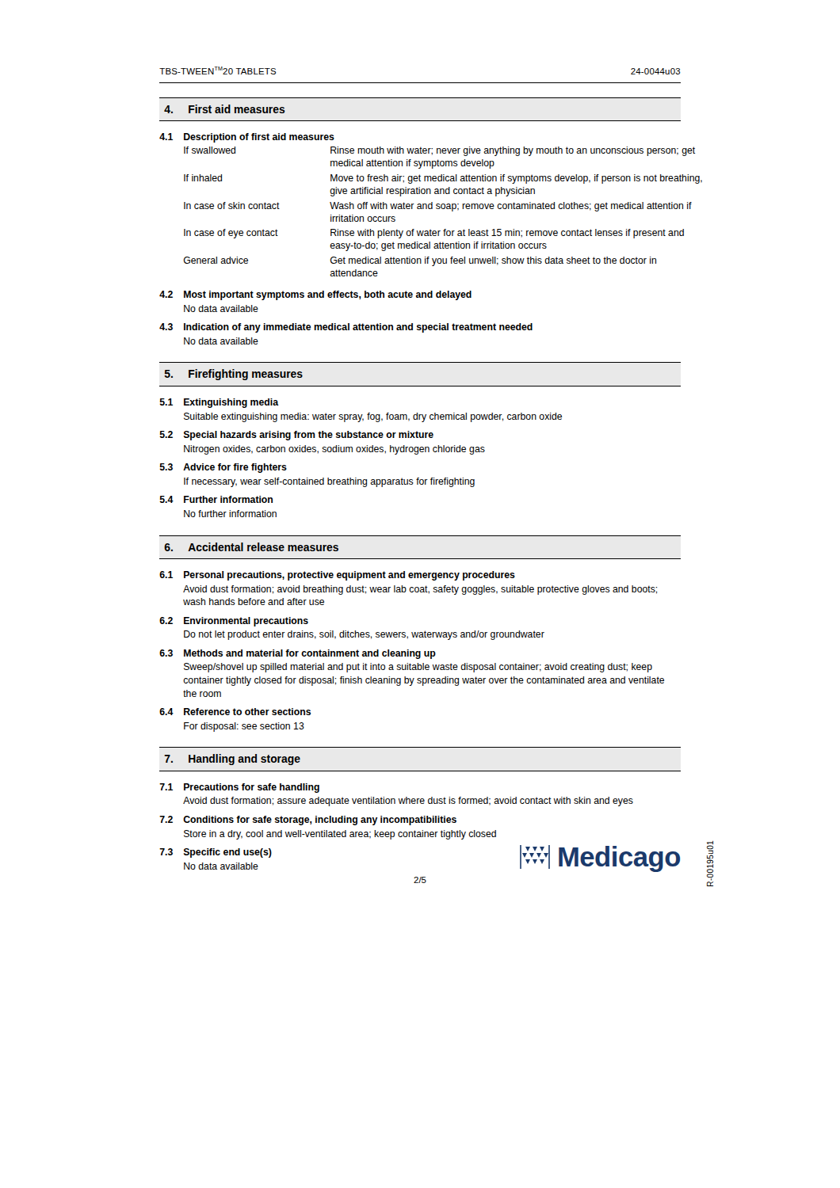TBS-TWEENTM20 TABLETS
24-0044u03
4. First aid measures
4.1 Description of first aid measures
| If swallowed | Rinse mouth with water; never give anything by mouth to an unconscious person; get medical attention if symptoms develop |
| If inhaled | Move to fresh air; get medical attention if symptoms develop, if person is not breathing, give artificial respiration and contact a physician |
| In case of skin contact | Wash off with water and soap; remove contaminated clothes; get medical attention if irritation occurs |
| In case of eye contact | Rinse with plenty of water for at least 15 min; remove contact lenses if present and easy-to-do; get medical attention if irritation occurs |
| General advice | Get medical attention if you feel unwell; show this data sheet to the doctor in attendance |
4.2 Most important symptoms and effects, both acute and delayed
No data available
4.3 Indication of any immediate medical attention and special treatment needed
No data available
5. Firefighting measures
5.1 Extinguishing media
Suitable extinguishing media: water spray, fog, foam, dry chemical powder, carbon oxide
5.2 Special hazards arising from the substance or mixture
Nitrogen oxides, carbon oxides, sodium oxides, hydrogen chloride gas
5.3 Advice for fire fighters
If necessary, wear self-contained breathing apparatus for firefighting
5.4 Further information
No further information
6. Accidental release measures
6.1 Personal precautions, protective equipment and emergency procedures
Avoid dust formation; avoid breathing dust; wear lab coat, safety goggles, suitable protective gloves and boots; wash hands before and after use
6.2 Environmental precautions
Do not let product enter drains, soil, ditches, sewers, waterways and/or groundwater
6.3 Methods and material for containment and cleaning up
Sweep/shovel up spilled material and put it into a suitable waste disposal container; avoid creating dust; keep container tightly closed for disposal; finish cleaning by spreading water over the contaminated area and ventilate the room
6.4 Reference to other sections
For disposal: see section 13
7. Handling and storage
7.1 Precautions for safe handling
Avoid dust formation; assure adequate ventilation where dust is formed; avoid contact with skin and eyes
7.2 Conditions for safe storage, including any incompatibilities
Store in a dry, cool and well-ventilated area; keep container tightly closed
7.3 Specific end use(s)
No data available
Medicago
2/5
R-00195u01